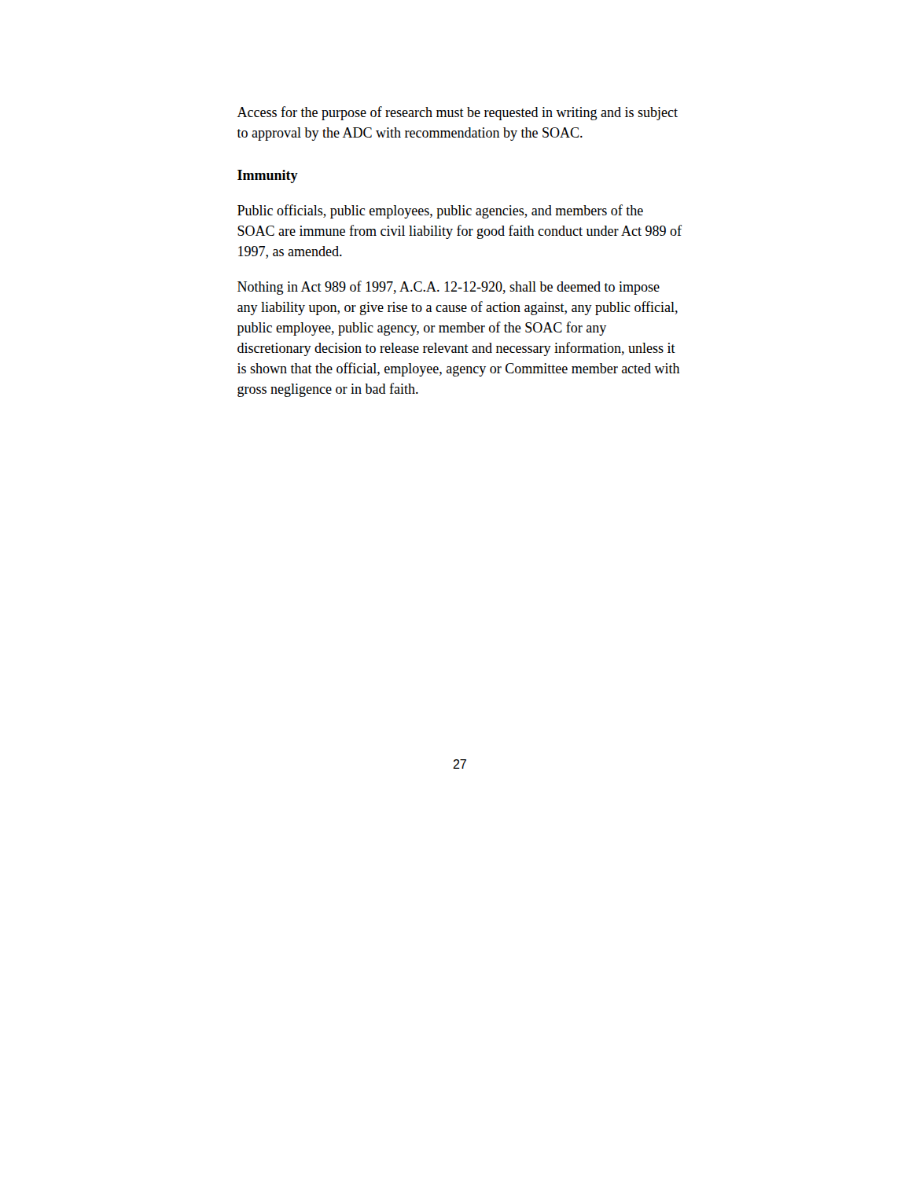Access for the purpose of research must be requested in writing and is subject to approval by the ADC with recommendation by the SOAC.
Immunity
Public officials, public employees, public agencies, and members of the SOAC are immune from civil liability for good faith conduct under Act 989 of 1997, as amended.
Nothing in Act 989 of 1997, A.C.A. 12-12-920, shall be deemed to impose any liability upon, or give rise to a cause of action against, any public official, public employee, public agency, or member of the SOAC for any discretionary decision to release relevant and necessary information, unless it is shown that the official, employee, agency or Committee member acted with gross negligence or in bad faith.
27